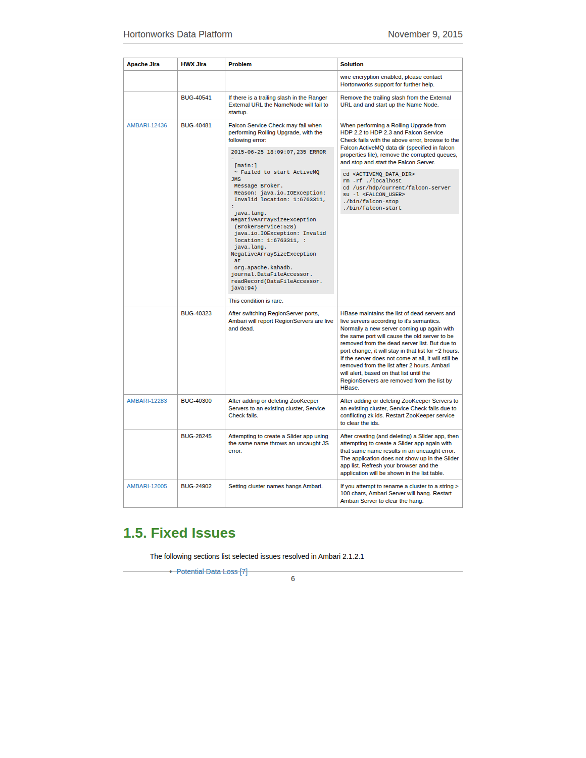Hortonworks Data Platform
November 9, 2015
| Apache Jira | HWX Jira | Problem | Solution |
| --- | --- | --- | --- |
| | | | wire encryption enabled, please contact Hortonworks support for further help. |
| | BUG-40541 | If there is a trailing slash in the Ranger External URL the NameNode will fail to startup. | Remove the trailing slash from the External URL and and start up the Name Node. |
| AMBARI-12436 | BUG-40481 | Falcon Service Check may fail when performing Rolling Upgrade, with the following error: 2015-06-25 18:09:07,235 ERROR - [main:] ~ Failed to start ActiveMQ JMS Message Broker. Reason: java.io.IOException: Invalid location: 1:6763311, : java.lang. NegativeArraySizeException (BrokerService:528) java.io.IOException: Invalid location: 1:6763311, : java.lang. NegativeArraySizeException at org.apache.kahadb. journal.DataFileAccessor. readRecord(DataFileAccessor. java:94) This condition is rare. | When performing a Rolling Upgrade from HDP 2.2 to HDP 2.3 and Falcon Service Check fails with the above error, browse to the Falcon ActiveMQ data dir (specified in falcon properties file), remove the corrupted queues, and stop and start the Falcon Server. cd <ACTIVEMQ_DATA_DIR> rm -rf ./localhost cd /usr/hdp/current/falcon-server su -l <FALCON_USER> ./bin/falcon-stop ./bin/falcon-start |
| | BUG-40323 | After switching RegionServer ports, Ambari will report RegionServers are live and dead. | HBase maintains the list of dead servers and live servers according to it's semantics. Normally a new server coming up again with the same port will cause the old server to be removed from the dead server list. But due to port change, it will stay in that list for ~2 hours. If the server does not come at all, it will still be removed from the list after 2 hours. Ambari will alert, based on that list until the RegionServers are removed from the list by HBase. |
| AMBARI-12283 | BUG-40300 | After adding or deleting ZooKeeper Servers to an existing cluster, Service Check fails. | After adding or deleting ZooKeeper Servers to an existing cluster, Service Check fails due to conflicting zk ids. Restart ZooKeeper service to clear the ids. |
| | BUG-28245 | Attempting to create a Slider app using the same name throws an uncaught JS error. | After creating (and deleting) a Slider app, then attempting to create a Slider app again with that same name results in an uncaught error. The application does not show up in the Slider app list. Refresh your browser and the application will be shown in the list table. |
| AMBARI-12005 | BUG-24902 | Setting cluster names hangs Ambari. | If you attempt to rename a cluster to a string > 100 chars, Ambari Server will hang. Restart Ambari Server to clear the hang. |
1.5. Fixed Issues
The following sections list selected issues resolved in Ambari 2.1.2.1
Potential Data Loss [7]
6